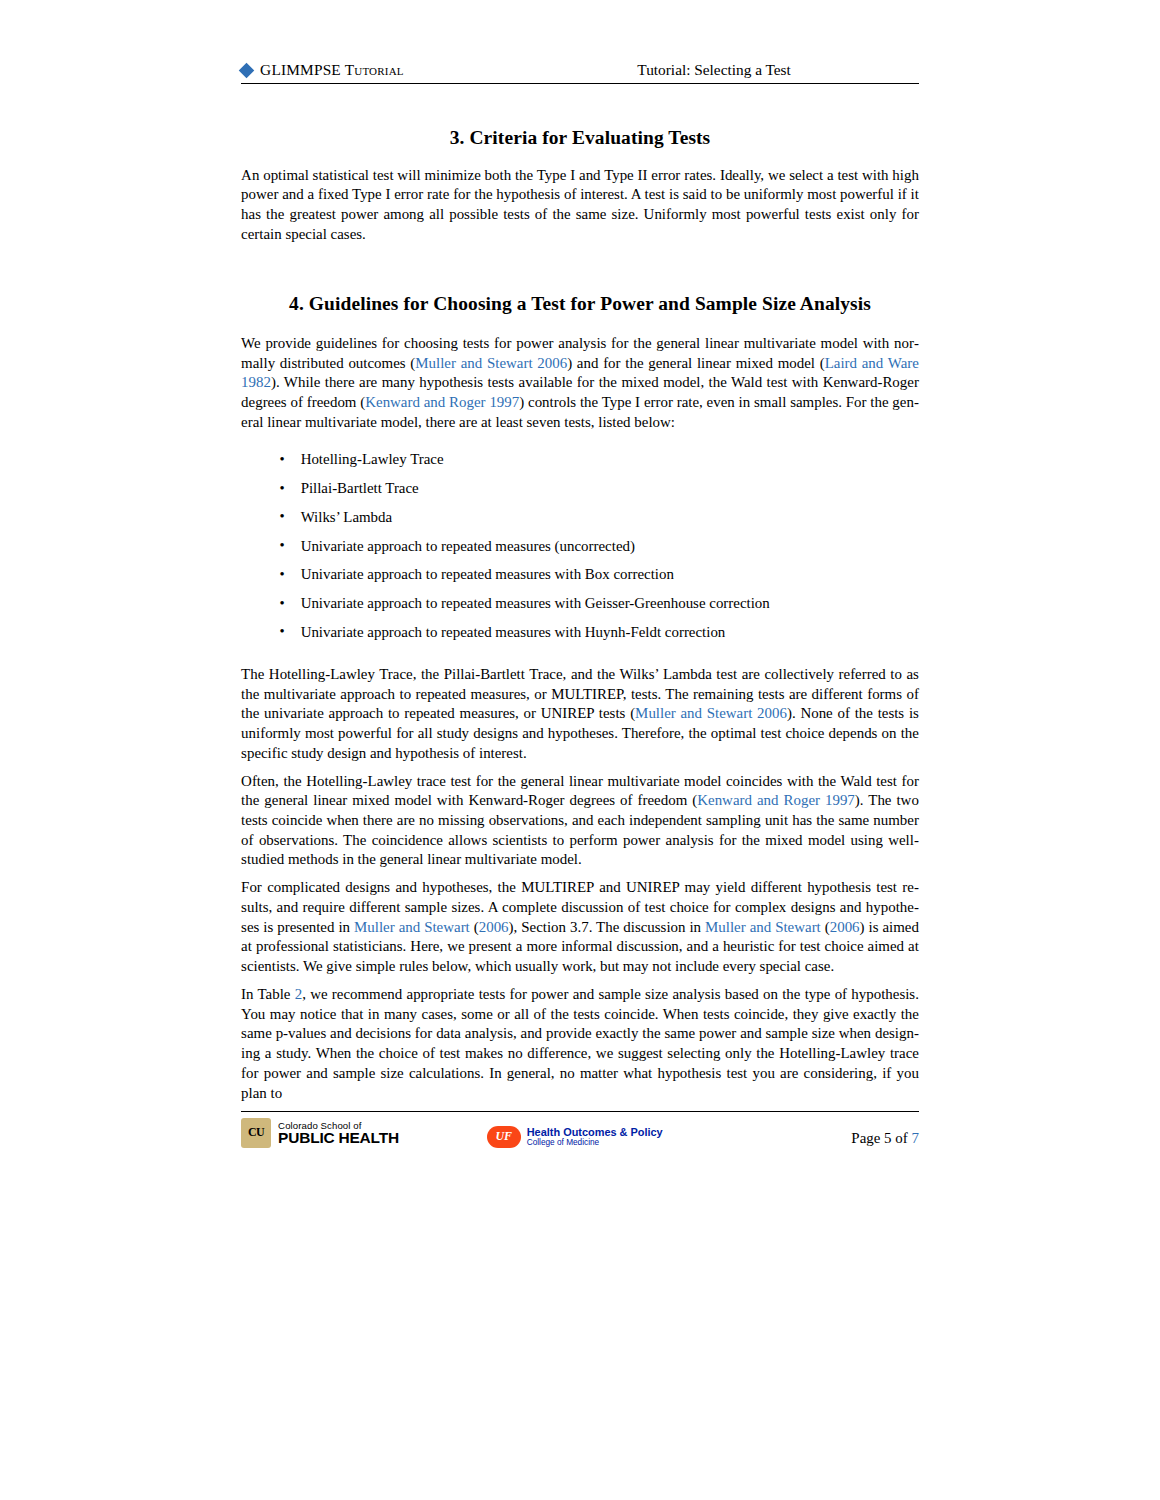GLIMMPSE Tutorial
Tutorial: Selecting a Test
3. Criteria for Evaluating Tests
An optimal statistical test will minimize both the Type I and Type II error rates. Ideally, we select a test with high power and a fixed Type I error rate for the hypothesis of interest. A test is said to be uniformly most powerful if it has the greatest power among all possible tests of the same size. Uniformly most powerful tests exist only for certain special cases.
4. Guidelines for Choosing a Test for Power and Sample Size Analysis
We provide guidelines for choosing tests for power analysis for the general linear multivariate model with normally distributed outcomes (Muller and Stewart 2006) and for the general linear mixed model (Laird and Ware 1982). While there are many hypothesis tests available for the mixed model, the Wald test with Kenward-Roger degrees of freedom (Kenward and Roger 1997) controls the Type I error rate, even in small samples. For the general linear multivariate model, there are at least seven tests, listed below:
Hotelling-Lawley Trace
Pillai-Bartlett Trace
Wilks’ Lambda
Univariate approach to repeated measures (uncorrected)
Univariate approach to repeated measures with Box correction
Univariate approach to repeated measures with Geisser-Greenhouse correction
Univariate approach to repeated measures with Huynh-Feldt correction
The Hotelling-Lawley Trace, the Pillai-Bartlett Trace, and the Wilks’ Lambda test are collectively referred to as the multivariate approach to repeated measures, or MULTIREP, tests. The remaining tests are different forms of the univariate approach to repeated measures, or UNIREP tests (Muller and Stewart 2006). None of the tests is uniformly most powerful for all study designs and hypotheses. Therefore, the optimal test choice depends on the specific study design and hypothesis of interest.
Often, the Hotelling-Lawley trace test for the general linear multivariate model coincides with the Wald test for the general linear mixed model with Kenward-Roger degrees of freedom (Kenward and Roger 1997). The two tests coincide when there are no missing observations, and each independent sampling unit has the same number of observations. The coincidence allows scientists to perform power analysis for the mixed model using well-studied methods in the general linear multivariate model.
For complicated designs and hypotheses, the MULTIREP and UNIREP may yield different hypothesis test results, and require different sample sizes. A complete discussion of test choice for complex designs and hypotheses is presented in Muller and Stewart (2006), Section 3.7. The discussion in Muller and Stewart (2006) is aimed at professional statisticians. Here, we present a more informal discussion, and a heuristic for test choice aimed at scientists. We give simple rules below, which usually work, but may not include every special case.
In Table 2, we recommend appropriate tests for power and sample size analysis based on the type of hypothesis. You may notice that in many cases, some or all of the tests coincide. When tests coincide, they give exactly the same p-values and decisions for data analysis, and provide exactly the same power and sample size when designing a study. When the choice of test makes no difference, we suggest selecting only the Hotelling-Lawley trace for power and sample size calculations. In general, no matter what hypothesis test you are considering, if you plan to
Colorado School of
PUBLIC HEALTH
Health Outcomes & Policy
College of Medicine
Page 5 of 7